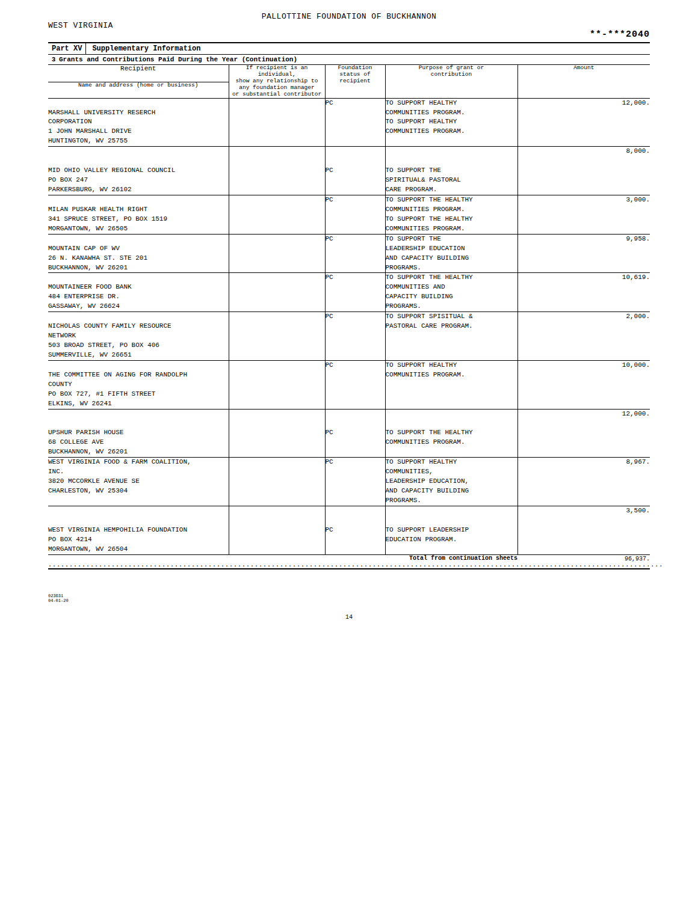PALLOTTINE FOUNDATION OF BUCKHANNON
WEST VIRGINIA
**-***2040
Part XV
Supplementary Information
3
Grants and Contributions Paid During the Year (Continuation)
| Recipient | If recipient is an individual, show any relationship to any foundation manager or substantial contributor | Foundation status of recipient | Purpose of grant or contribution | Amount |
| --- | --- | --- | --- | --- |
| Name and address (home or business) |
| MARSHALL UNIVERSITY RESERCH CORPORATION 1 JOHN MARSHALL DRIVE HUNTINGTON, WV 25755 | | PC | TO SUPPORT HEALTHY COMMUNITIES PROGRAM. TO SUPPORT HEALTHY COMMUNITIES PROGRAM. | 12,000. |
| MID OHIO VALLEY REGIONAL COUNCIL PO BOX 247 PARKERSBURG, WV 26102 | | PC | TO SUPPORT THE SPIRITUAL& PASTORAL CARE PROGRAM. | 8,000. |
| MILAN PUSKAR HEALTH RIGHT 341 SPRUCE STREET, PO BOX 1519 MORGANTOWN, WV 26505 | | PC | TO SUPPORT THE HEALTHY COMMUNITIES PROGRAM. TO SUPPORT THE HEALTHY COMMUNITIES PROGRAM. | 3,000. |
| MOUNTAIN CAP OF WV 26 N. KANAWHA ST. STE 201 BUCKHANNON, WV 26201 | | PC | TO SUPPORT THE LEADERSHIP EDUCATION AND CAPACITY BUILDING PROGRAMS. | 9,958. |
| MOUNTAINEER FOOD BANK 484 ENTERPRISE DR. GASSAWAY, WV 26624 | | PC | TO SUPPORT THE HEALTHY COMMUNITIES AND CAPACITY BUILDING PROGRAMS. | 10,619. |
| NICHOLAS COUNTY FAMILY RESOURCE NETWORK 503 BROAD STREET, PO BOX 406 SUMMERVILLE, WV 26651 | | PC | TO SUPPORT SPISITUAL & PASTORAL CARE PROGRAM. | 2,000. |
| THE COMMITTEE ON AGING FOR RANDOLPH COUNTY PO BOX 727, #1 FIFTH STREET ELKINS, WV 26241 | | PC | TO SUPPORT HEALTHY COMMUNITIES PROGRAM. | 10,000. |
| UPSHUR PARISH HOUSE 68 COLLEGE AVE BUCKHANNON, WV 26201 | | PC | TO SUPPORT THE HEALTHY COMMUNITIES PROGRAM. | 12,000. |
| WEST VIRGINIA FOOD & FARM COALITION, INC. 3820 MCCORKLE AVENUE SE CHARLESTON, WV 25304 | | PC | TO SUPPORT HEALTHY COMMUNITIES, LEADERSHIP EDUCATION, AND CAPACITY BUILDING PROGRAMS. | 8,967. |
| WEST VIRGINIA HEMPOHILIA FOUNDATION PO BOX 4214 MORGANTOWN, WV 26504 | | PC | TO SUPPORT LEADERSHIP EDUCATION PROGRAM. | 3,500. |
| Total from continuation sheets .................................................................................................................................................. | 96,937. |
023631
04-01-20
14